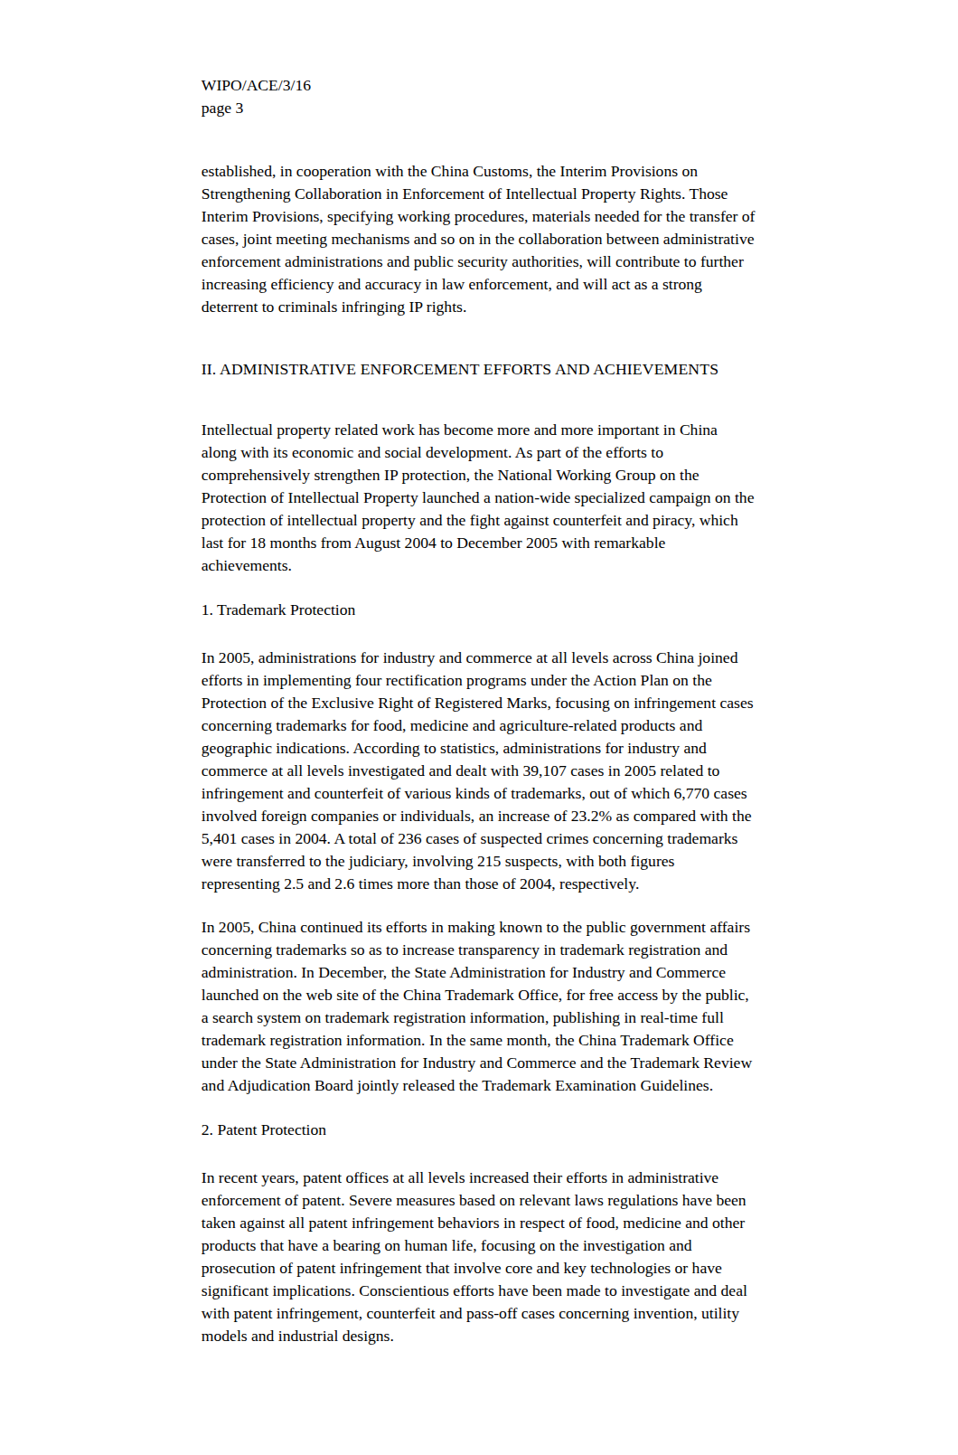WIPO/ACE/3/16
page 3
established, in cooperation with the China Customs, the Interim Provisions on Strengthening Collaboration in Enforcement of Intellectual Property Rights. Those Interim Provisions, specifying working procedures, materials needed for the transfer of cases, joint meeting mechanisms and so on in the collaboration between administrative enforcement administrations and public security authorities, will contribute to further increasing efficiency and accuracy in law enforcement, and will act as a strong deterrent to criminals infringing IP rights.
II. Administrative Enforcement Efforts and Achievements
Intellectual property related work has become more and more important in China along with its economic and social development. As part of the efforts to comprehensively strengthen IP protection, the National Working Group on the Protection of Intellectual Property launched a nation-wide specialized campaign on the protection of intellectual property and the fight against counterfeit and piracy, which last for 18 months from August 2004 to December 2005 with remarkable achievements.
1. Trademark Protection
In 2005, administrations for industry and commerce at all levels across China joined efforts in implementing four rectification programs under the Action Plan on the Protection of the Exclusive Right of Registered Marks, focusing on infringement cases concerning trademarks for food, medicine and agriculture-related products and geographic indications. According to statistics, administrations for industry and commerce at all levels investigated and dealt with 39,107 cases in 2005 related to infringement and counterfeit of various kinds of trademarks, out of which 6,770 cases involved foreign companies or individuals, an increase of 23.2% as compared with the 5,401 cases in 2004. A total of 236 cases of suspected crimes concerning trademarks were transferred to the judiciary, involving 215 suspects, with both figures representing 2.5 and 2.6 times more than those of 2004, respectively.
In 2005, China continued its efforts in making known to the public government affairs concerning trademarks so as to increase transparency in trademark registration and administration. In December, the State Administration for Industry and Commerce launched on the web site of the China Trademark Office, for free access by the public, a search system on trademark registration information, publishing in real-time full trademark registration information. In the same month, the China Trademark Office under the State Administration for Industry and Commerce and the Trademark Review and Adjudication Board jointly released the Trademark Examination Guidelines.
2. Patent Protection
In recent years, patent offices at all levels increased their efforts in administrative enforcement of patent. Severe measures based on relevant laws regulations have been taken against all patent infringement behaviors in respect of food, medicine and other products that have a bearing on human life, focusing on the investigation and prosecution of patent infringement that involve core and key technologies or have significant implications. Conscientious efforts have been made to investigate and deal with patent infringement, counterfeit and pass-off cases concerning invention, utility models and industrial designs.